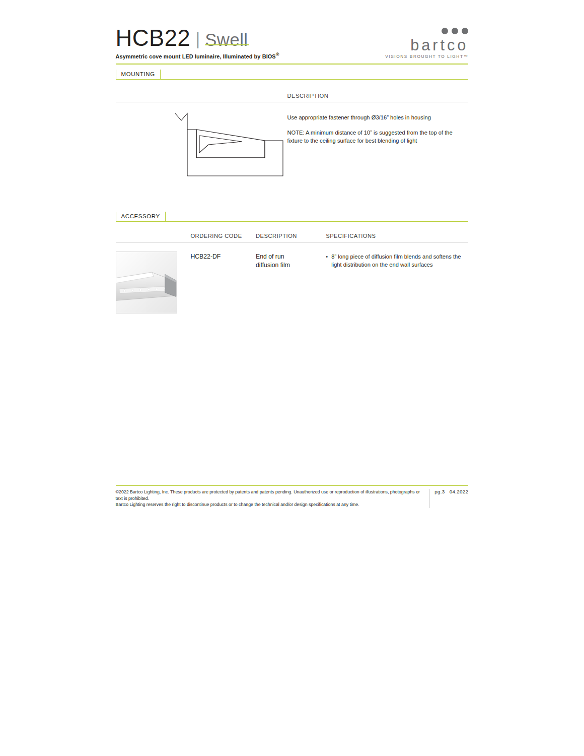HCB22 | Swell
Asymmetric cove mount LED luminaire, Illuminated by BIOS®
bartco
VISIONS BROUGHT TO LIGHT™
MOUNTING
DESCRIPTION
Use appropriate fastener through Ø3/16” holes in housing
NOTE: A minimum distance of 10” is suggested from the top of the fixture to the ceiling surface for best blending of light
ACCESSORY
ORDERING CODE
DESCRIPTION
SPECIFICATIONS
HCB22-DF
End of run
diffusion film
8” long piece of diffusion film blends and softens the light distribution on the end wall surfaces
©2022 Bartco Lighting, Inc. These products are protected by patents and patents pending. Unauthorized use or reproduction of illustrations, photographs or text is prohibited.
Bartco Lighting reserves the right to discontinue products or to change the technical and/or design specifications at any time.
pg.3 04.2022